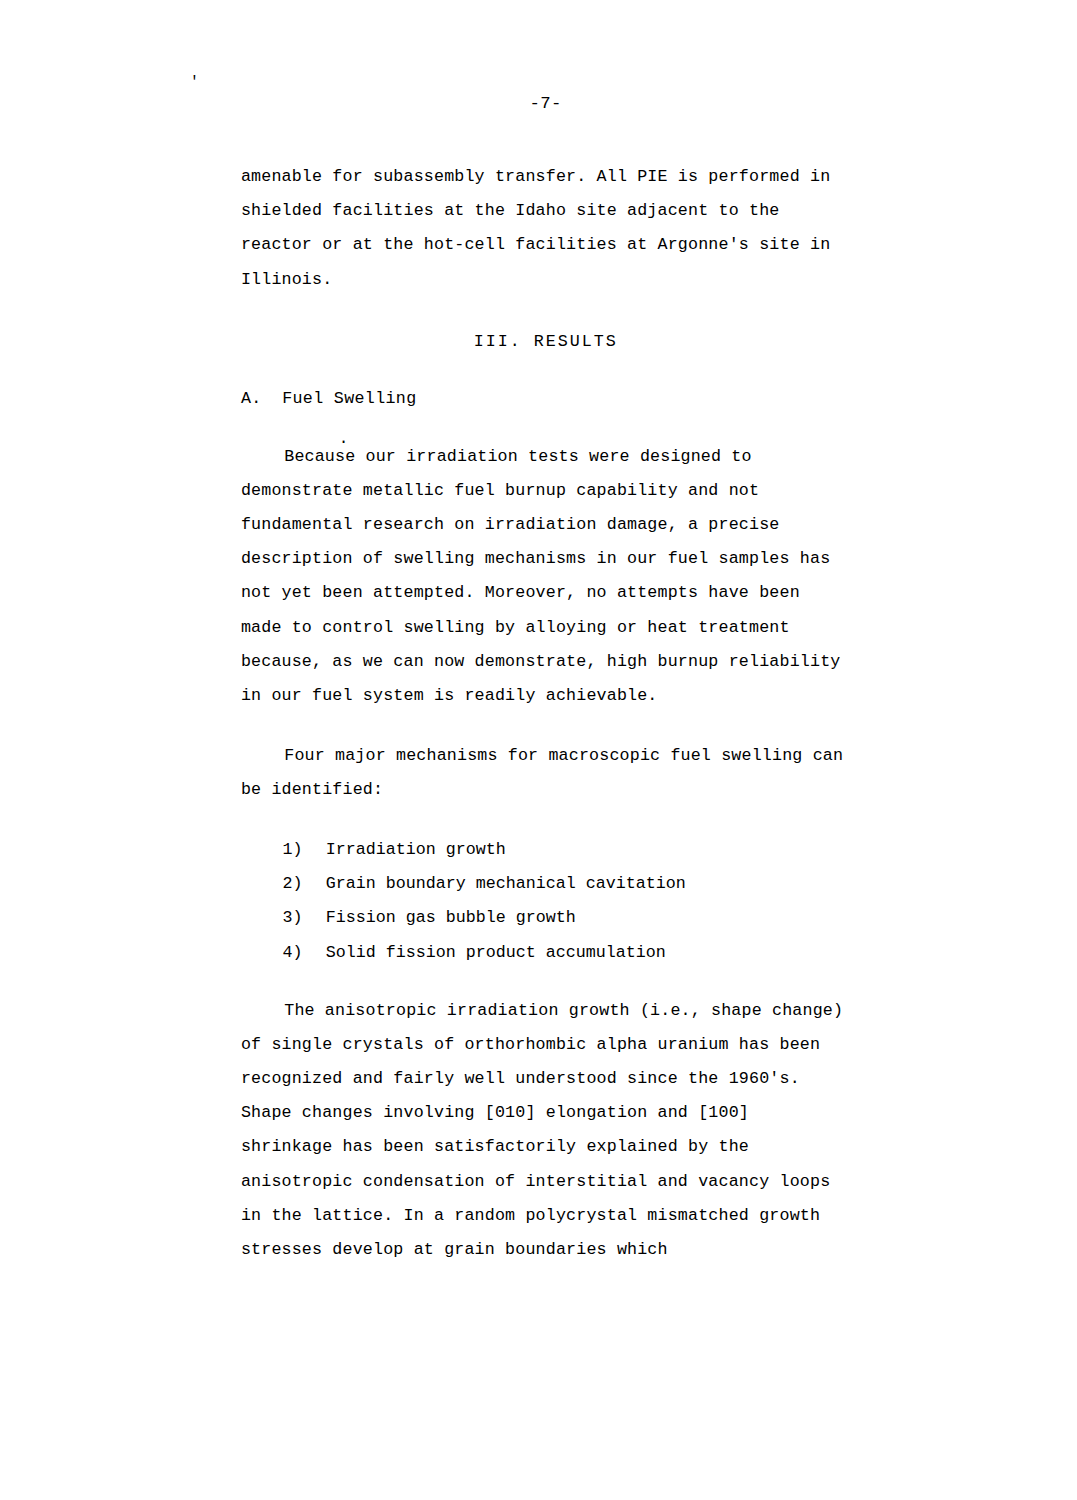'
-7-
amenable for subassembly transfer. All PIE is performed in shielded facilities at the Idaho site adjacent to the reactor or at the hot-cell facilities at Argonne's site in Illinois.
III. RESULTS
A. Fuel Swelling
.
Because our irradiation tests were designed to demonstrate metallic fuel burnup capability and not fundamental research on irradiation damage, a precise description of swelling mechanisms in our fuel samples has not yet been attempted. Moreover, no attempts have been made to control swelling by alloying or heat treatment because, as we can now demonstrate, high burnup reliability in our fuel system is readily achievable.
Four major mechanisms for macroscopic fuel swelling can be identified:
1) Irradiation growth
2) Grain boundary mechanical cavitation
3) Fission gas bubble growth
4) Solid fission product accumulation
The anisotropic irradiation growth (i.e., shape change) of single crystals of orthorhombic alpha uranium has been recognized and fairly well understood since the 1960's. Shape changes involving [010] elongation and [100] shrinkage has been satisfactorily explained by the anisotropic condensation of interstitial and vacancy loops in the lattice. In a random polycrystal mismatched growth stresses develop at grain boundaries which